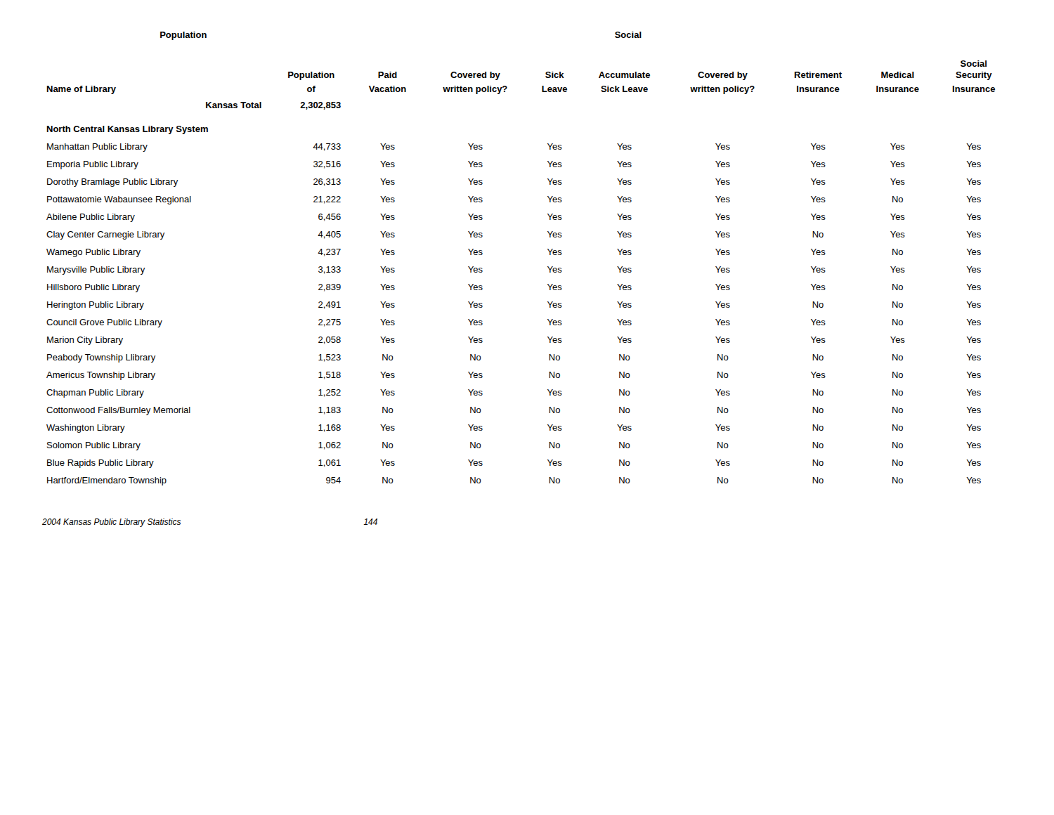| | Population | | | | | | | | Social |
| --- | --- | --- | --- | --- | --- | --- | --- | --- | --- |
| | Population | Paid | Covered by | Sick | Accumulate | Covered by | Retirement | Medical | Social Security |
| --- | --- | --- | --- | --- | --- | --- | --- | --- | --- |
| Name of Library | of | Vacation | written policy? | Leave | Sick Leave | written policy? | Insurance | Insurance | Insurance |
| Kansas Total | 2,302,853 | | | | | | | | |
| North Central Kansas Library System |
| Manhattan Public Library | 44,733 | Yes | Yes | Yes | Yes | Yes | Yes | Yes | Yes |
| Emporia Public Library | 32,516 | Yes | Yes | Yes | Yes | Yes | Yes | Yes | Yes |
| Dorothy Bramlage Public Library | 26,313 | Yes | Yes | Yes | Yes | Yes | Yes | Yes | Yes |
| Pottawatomie Wabaunsee Regional | 21,222 | Yes | Yes | Yes | Yes | Yes | Yes | No | Yes |
| Abilene Public Library | 6,456 | Yes | Yes | Yes | Yes | Yes | Yes | Yes | Yes |
| Clay Center Carnegie Library | 4,405 | Yes | Yes | Yes | Yes | Yes | No | Yes | Yes |
| Wamego Public Library | 4,237 | Yes | Yes | Yes | Yes | Yes | Yes | No | Yes |
| Marysville Public Library | 3,133 | Yes | Yes | Yes | Yes | Yes | Yes | Yes | Yes |
| Hillsboro Public Library | 2,839 | Yes | Yes | Yes | Yes | Yes | Yes | No | Yes |
| Herington Public Library | 2,491 | Yes | Yes | Yes | Yes | Yes | No | No | Yes |
| Council Grove Public Library | 2,275 | Yes | Yes | Yes | Yes | Yes | Yes | No | Yes |
| Marion City Library | 2,058 | Yes | Yes | Yes | Yes | Yes | Yes | Yes | Yes |
| Peabody Township Llibrary | 1,523 | No | No | No | No | No | No | No | Yes |
| Americus Township Library | 1,518 | Yes | Yes | No | No | No | Yes | No | Yes |
| Chapman Public Library | 1,252 | Yes | Yes | Yes | No | Yes | No | No | Yes |
| Cottonwood Falls/Burnley Memorial | 1,183 | No | No | No | No | No | No | No | Yes |
| Washington Library | 1,168 | Yes | Yes | Yes | Yes | Yes | No | No | Yes |
| Solomon Public Library | 1,062 | No | No | No | No | No | No | No | Yes |
| Blue Rapids Public Library | 1,061 | Yes | Yes | Yes | No | Yes | No | No | Yes |
| Hartford/Elmendaro Township | 954 | No | No | No | No | No | No | No | Yes |
2004 Kansas Public Library Statistics 144